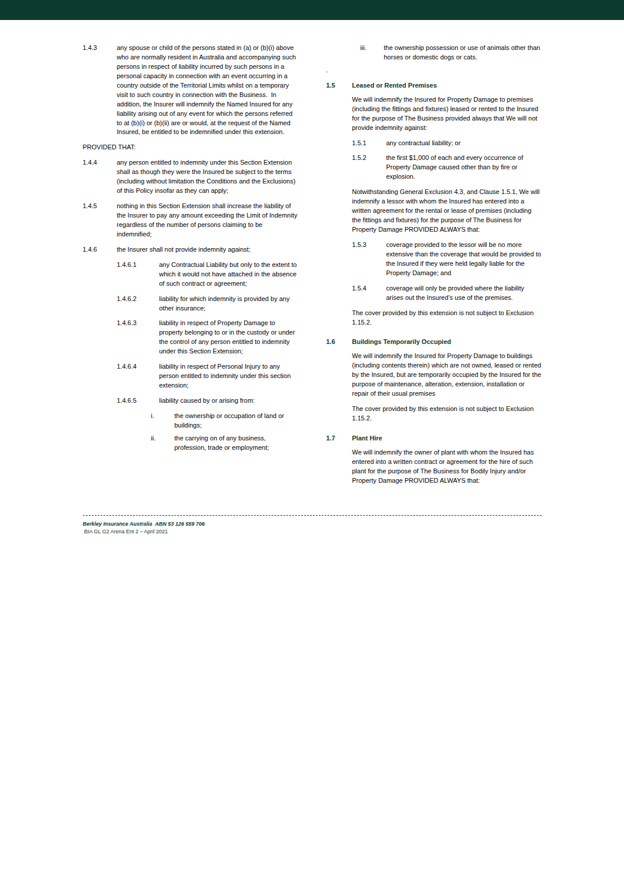1.4.3
any spouse or child of the persons stated in (a) or (b)(i) above who are normally resident in Australia and accompanying such persons in respect of liability incurred by such persons in a personal capacity in connection with an event occurring in a country outside of the Territorial Limits whilst on a temporary visit to such country in connection with the Business. In addition, the Insurer will indemnify the Named Insured for any liability arising out of any event for which the persons referred to at (b)(i) or (b)(ii) are or would, at the request of the Named Insured, be entitled to be indemnified under this extension.
PROVIDED THAT:
1.4.4
any person entitled to indemnity under this Section Extension shall as though they were the Insured be subject to the terms (including without limitation the Conditions and the Exclusions) of this Policy insofar as they can apply;
1.4.5
nothing in this Section Extension shall increase the liability of the Insurer to pay any amount exceeding the Limit of Indemnity regardless of the number of persons claiming to be indemnified;
1.4.6
the Insurer shall not provide indemnity against;
1.4.6.1
any Contractual Liability but only to the extent to which it would not have attached in the absence of such contract or agreement;
1.4.6.2
liability for which indemnity is provided by any other insurance;
1.4.6.3
liability in respect of Property Damage to property belonging to or in the custody or under the control of any person entitled to indemnity under this Section Extension;
1.4.6.4
liability in respect of Personal Injury to any person entitled to indemnity under this section extension;
1.4.6.5
liability caused by or arising from:
i.
the ownership or occupation of land or buildings;
ii.
the carrying on of any business, profession, trade or employment;
iii.
the ownership possession or use of animals other than horses or domestic dogs or cats.
.
1.5
Leased or Rented Premises
We will indemnify the Insured for Property Damage to premises (including the fittings and fixtures) leased or rented to the Insured for the purpose of The Business provided always that We will not provide indemnity against:
1.5.1
any contractual liability; or
1.5.2
the first $1,000 of each and every occurrence of Property Damage caused other than by fire or explosion.
Notwithstanding General Exclusion 4.3, and Clause 1.5.1, We will indemnify a lessor with whom the Insured has entered into a written agreement for the rental or lease of premises (including the fittings and fixtures) for the purpose of The Business for Property Damage PROVIDED ALWAYS that:
1.5.3
coverage provided to the lessor will be no more extensive than the coverage that would be provided to the Insured if they were held legally liable for the Property Damage; and
1.5.4
coverage will only be provided where the liability arises out the Insured’s use of the premises.
The cover provided by this extension is not subject to Exclusion 1.15.2.
1.6
Buildings Temporarily Occupied
We will indemnify the Insured for Property Damage to buildings (including contents therein) which are not owned, leased or rented by the Insured, but are temporarily occupied by the Insured for the purpose of maintenance, alteration, extension, installation or repair of their usual premises
The cover provided by this extension is not subject to Exclusion 1.15.2.
1.7
Plant Hire
We will indemnify the owner of plant with whom the Insured has entered into a written contract or agreement for the hire of such plant for the purpose of The Business for Bodily Injury and/or Property Damage PROVIDED ALWAYS that:
Berkley Insurance Australia ABN 53 126 559 706
BIA GL G2 Arena Ent 2 – April 2021